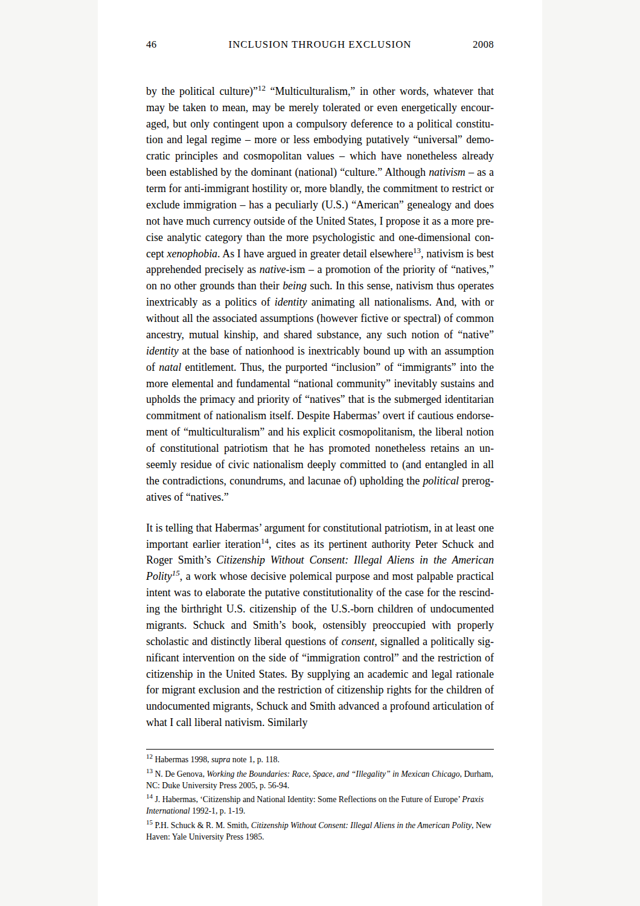46 Inclusion Through Exclusion 2008
by the political culture)”12 “Multiculturalism,” in other words, whatever that may be taken to mean, may be merely tolerated or even energetically encouraged, but only contingent upon a compulsory deference to a political constitution and legal regime – more or less embodying putatively “universal” democratic principles and cosmopolitan values – which have nonetheless already been established by the dominant (national) “culture.” Although nativism – as a term for anti-immigrant hostility or, more blandly, the commitment to restrict or exclude immigration – has a peculiarly (U.S.) “American” genealogy and does not have much currency outside of the United States, I propose it as a more precise analytic category than the more psychologistic and one-dimensional concept xenophobia. As I have argued in greater detail elsewhere13, nativism is best apprehended precisely as native-ism – a promotion of the priority of “natives,” on no other grounds than their being such. In this sense, nativism thus operates inextricably as a politics of identity animating all nationalisms. And, with or without all the associated assumptions (however fictive or spectral) of common ancestry, mutual kinship, and shared substance, any such notion of “native” identity at the base of nationhood is inextricably bound up with an assumption of natal entitlement. Thus, the purported “inclusion” of “immigrants” into the more elemental and fundamental “national community” inevitably sustains and upholds the primacy and priority of “natives” that is the submerged identitarian commitment of nationalism itself. Despite Habermas’ overt if cautious endorsement of “multiculturalism” and his explicit cosmopolitanism, the liberal notion of constitutional patriotism that he has promoted nonetheless retains an unseemly residue of civic nationalism deeply committed to (and entangled in all the contradictions, conundrums, and lacunae of) upholding the political prerogatives of “natives.”
It is telling that Habermas’ argument for constitutional patriotism, in at least one important earlier iteration14, cites as its pertinent authority Peter Schuck and Roger Smith’s Citizenship Without Consent: Illegal Aliens in the American Polity15, a work whose decisive polemical purpose and most palpable practical intent was to elaborate the putative constitutionality of the case for the rescinding the birthright U.S. citizenship of the U.S.-born children of undocumented migrants. Schuck and Smith’s book, ostensibly preoccupied with properly scholastic and distinctly liberal questions of consent, signalled a politically significant intervention on the side of “immigration control” and the restriction of citizenship in the United States. By supplying an academic and legal rationale for migrant exclusion and the restriction of citizenship rights for the children of undocumented migrants, Schuck and Smith advanced a profound articulation of what I call liberal nativism. Similarly
12 Habermas 1998, supra note 1, p. 118.
13 N. De Genova, Working the Boundaries: Race, Space, and “Illegality” in Mexican Chicago, Durham, NC: Duke University Press 2005, p. 56-94.
14 J. Habermas, ‘Citizenship and National Identity: Some Reflections on the Future of Europe’ Praxis International 1992-1, p. 1-19.
15 P.H. Schuck & R. M. Smith, Citizenship Without Consent: Illegal Aliens in the American Polity, New Haven: Yale University Press 1985.